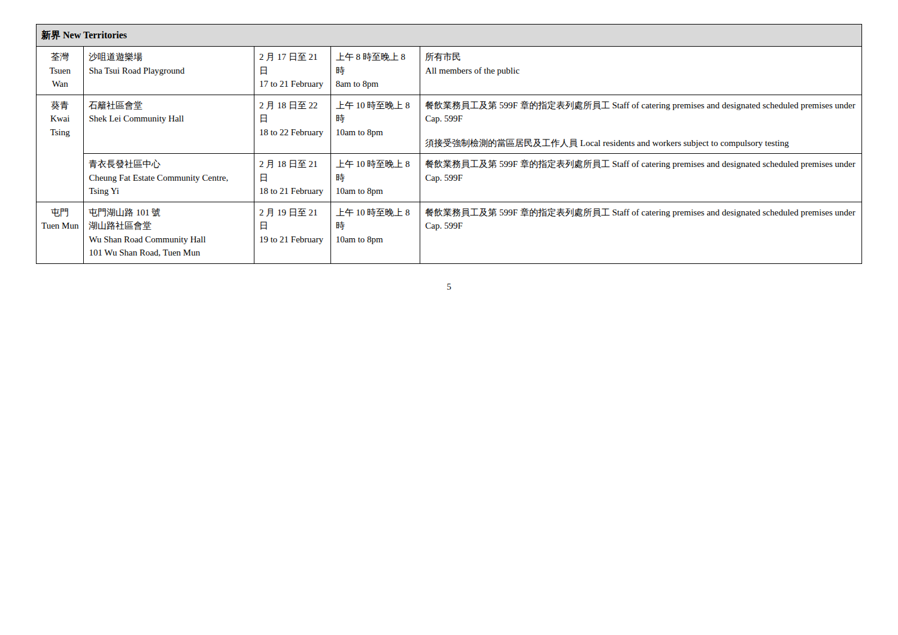| 新界 New Territories |
| 荃灣 Tsuen Wan | 沙咀道遊樂場 Sha Tsui Road Playground | 2 月 17 日至 21 日 17 to 21 February | 上午 8 時至晚上 8 時 8am to 8pm | 所有市民 All members of the public |
| 葵青 Kwai Tsing | 石籬社區會堂 Shek Lei Community Hall | 2 月 18 日至 22 日 18 to 22 February | 上午 10 時至晚上 8 時 10am to 8pm | 餐飲業務員工及第 599F 章的指定表列處所員工 Staff of catering premises and designated scheduled premises under Cap. 599F 須接受強制檢測的當區居民及工作人員 Local residents and workers subject to compulsory testing |
| 青衣長發社區中心 Cheung Fat Estate Community Centre, Tsing Yi | 2 月 18 日至 21 日 18 to 21 February | 上午 10 時至晚上 8 時 10am to 8pm | 餐飲業務員工及第 599F 章的指定表列處所員工 Staff of catering premises and designated scheduled premises under Cap. 599F |
| 屯門 Tuen Mun | 屯門湖山路 101 號 湖山路社區會堂 Wu Shan Road Community Hall 101 Wu Shan Road, Tuen Mun | 2 月 19 日至 21 日 19 to 21 February | 上午 10 時至晚上 8 時 10am to 8pm | 餐飲業務員工及第 599F 章的指定表列處所員工 Staff of catering premises and designated scheduled premises under Cap. 599F |
5